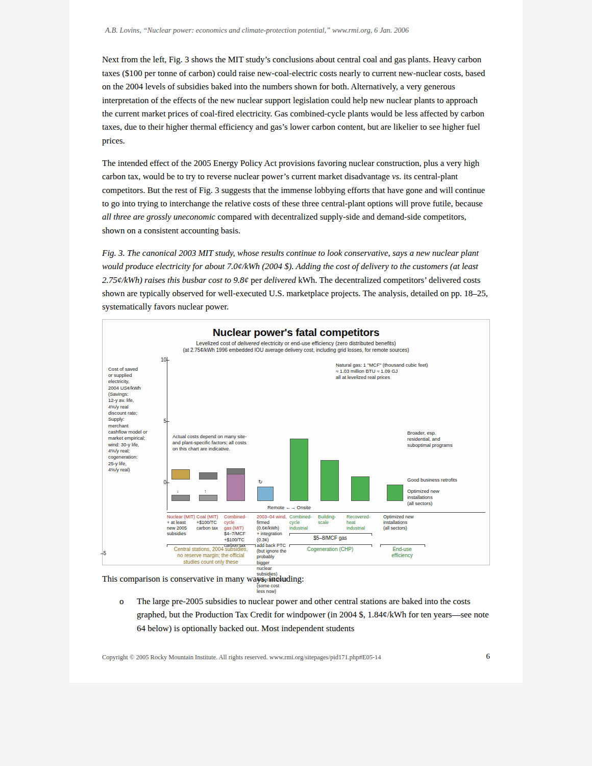A.B. Lovins, “Nuclear power: economics and climate-protection potential,” www.rmi.org, 6 Jan. 2006
Next from the left, Fig. 3 shows the MIT study’s conclusions about central coal and gas plants. Heavy carbon taxes ($100 per tonne of carbon) could raise new-coal-electric costs nearly to current new-nuclear costs, based on the 2004 levels of subsidies baked into the numbers shown for both. Alternatively, a very generous interpretation of the effects of the new nuclear support legislation could help new nuclear plants to approach the current market prices of coal-fired electricity. Gas combined-cycle plants would be less affected by carbon taxes, due to their higher thermal efficiency and gas’s lower carbon content, but are likelier to see higher fuel prices.
The intended effect of the 2005 Energy Policy Act provisions favoring nuclear construction, plus a very high carbon tax, would be to try to reverse nuclear power’s current market disadvantage vs. its central-plant competitors. But the rest of Fig. 3 suggests that the immense lobbying efforts that have gone and will continue to go into trying to interchange the relative costs of these three central-plant options will prove futile, because all three are grossly uneconomic compared with decentralized supply-side and demand-side competitors, shown on a consistent accounting basis.
Fig. 3. The canonical 2003 MIT study, whose results continue to look conservative, says a new nuclear plant would produce electricity for about 7.0¢/kWh (2004 $). Adding the cost of delivery to the customers (at least 2.75¢/kWh) raises this busbar cost to 9.8¢ per delivered kWh. The decentralized competitors’ delivered costs shown are typically observed for well-executed U.S. marketplace projects. The analysis, detailed on pp. 18–25, systematically favors nuclear power.
Nuclear power's fatal competitors
Levelized cost of delivered electricity or end-use efficiency (zero distributed benefits)
(at 2.75¢/kWh 1996 embedded IOU average delivery cost, including grid losses, for remote sources)
10
5
0
Cost of saved
or supplied
electricity,
2004 US¢/kWh
(Savings:
12-y av. life,
4%/y real
discount rate;
Supply:
merchant
cashflow model or
market empirical;
wind: 30-y life,
4%/y real;
cogeneration:
25-y life,
4%/y real)
Actual costs depend on many site- and plant-specific factors; all costs on this chart are indicative.
Natural gas: 1 "MCF" (thousand cubic feet)
≈ 1.03 million BTU ≈ 1.09 GJ
all at levelized real prices
↓
↑
↻
Broader, esp.
residential, and
suboptimal programs
Good business retrofits
Optimized new
installations
(all sectors)
Remote ←→ Onsite
Nuclear (MIT)
+ at least
new 2005
subsidies
Coal (MIT)
+$100/TC
carbon tax
Combined-cycle
gas (MIT)
$4–7/MCF
+$100/TC
carbon tax
2003–04 wind,
firmed (0.6¢/kWh)
+ integration (0.3¢)
add back PTC
(but ignore the
probably bigger
nuclear subsidies)
expected 2012
(some cost
less now)
Combined-
cycle
industrial
Building-
scale
Recovered-
heat industrial
Optimized new
installations
(all sectors)
Central stations, 2004 subsidies,
no reserve margin; the official
studies count only these
$5–8/MCF gas
Cogeneration (CHP)
End-use
efficiency
–5
This comparison is conservative in many ways, including:
The large pre-2005 subsidies to nuclear power and other central stations are baked into the costs graphed, but the Production Tax Credit for windpower (in 2004 $, 1.84¢/kWh for ten years—see note 64 below) is optionally backed out. Most independent students
Copyright © 2005 Rocky Mountain Institute. All rights reserved. www.rmi.org/sitepages/pid171.php#E05-14
6